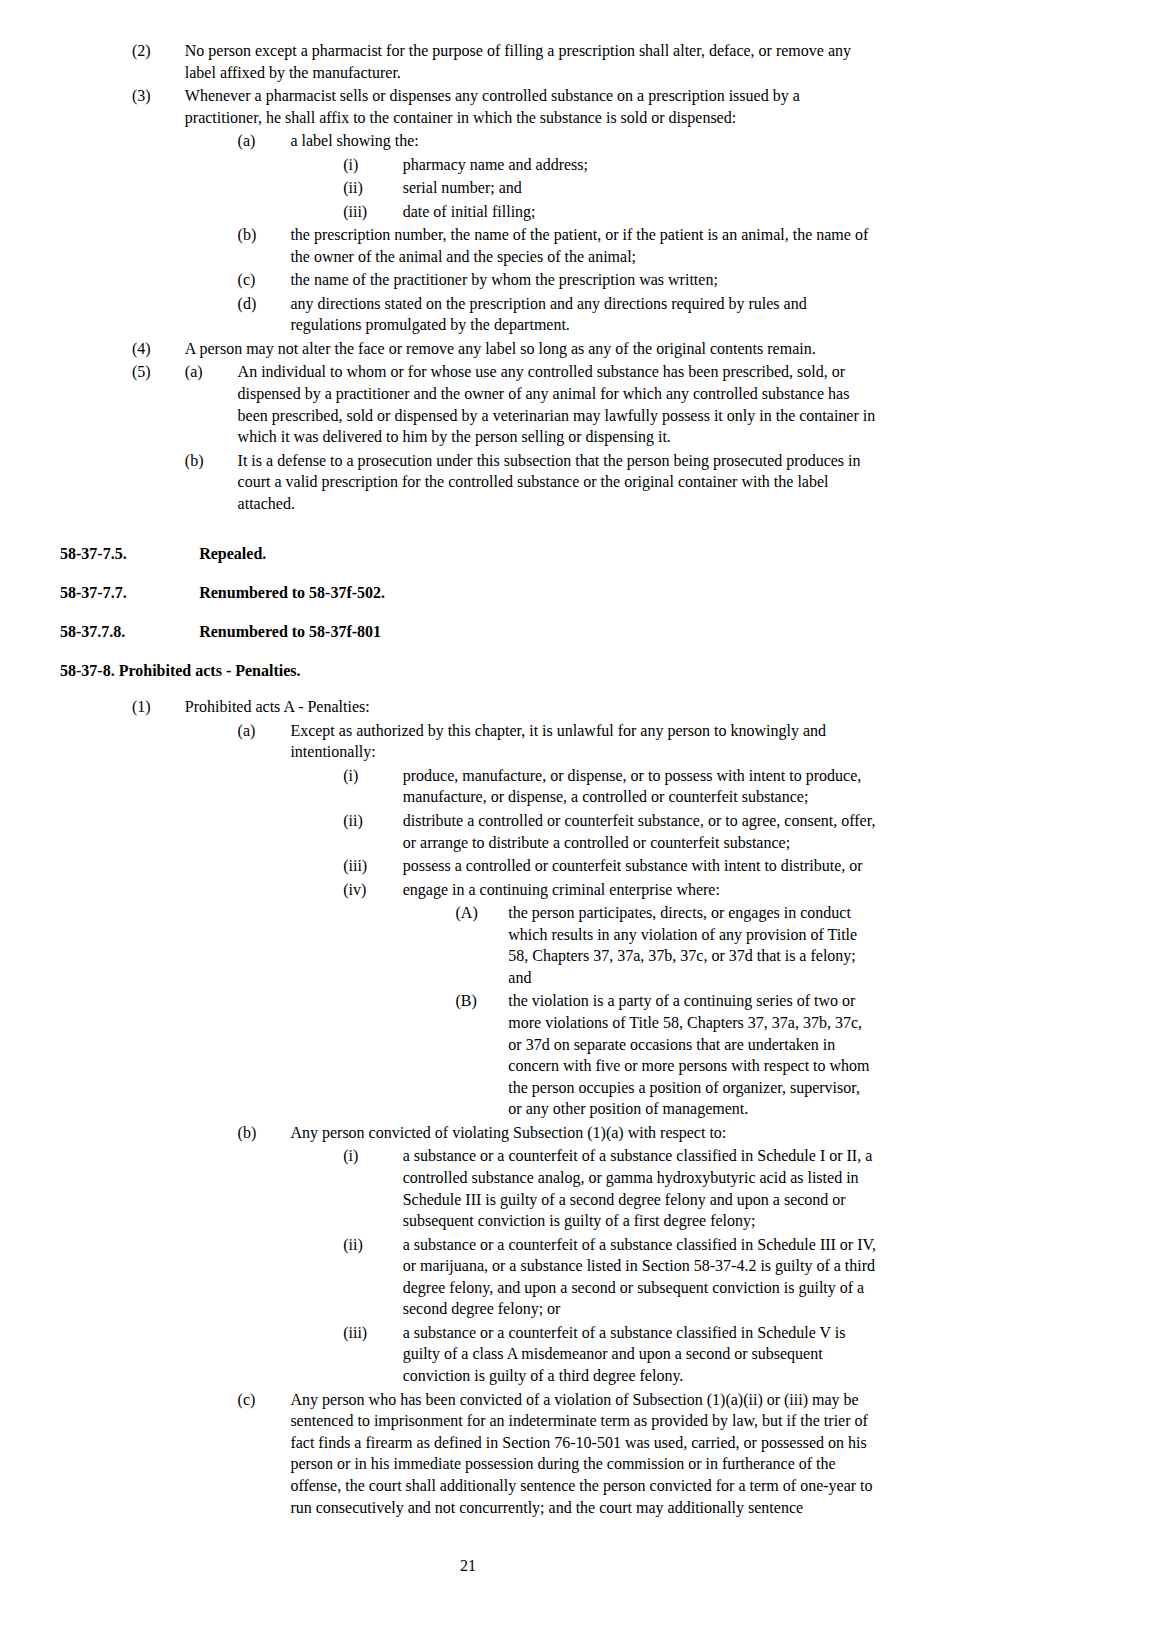(2)
No person except a pharmacist for the purpose of filling a prescription shall alter, deface, or remove any label affixed by the manufacturer.
(3)
Whenever a pharmacist sells or dispenses any controlled substance on a prescription issued by a practitioner, he shall affix to the container in which the substance is sold or dispensed:
(a)
a label showing the:
(i)
pharmacy name and address;
(ii)
serial number; and
(iii)
date of initial filling;
(b)
the prescription number, the name of the patient, or if the patient is an animal, the name of the owner of the animal and the species of the animal;
(c)
the name of the practitioner by whom the prescription was written;
(d)
any directions stated on the prescription and any directions required by rules and regulations promulgated by the department.
(4)
A person may not alter the face or remove any label so long as any of the original contents remain.
(5)
(a)
An individual to whom or for whose use any controlled substance has been prescribed, sold, or dispensed by a practitioner and the owner of any animal for which any controlled substance has been prescribed, sold or dispensed by a veterinarian may lawfully possess it only in the container in which it was delivered to him by the person selling or dispensing it.
(b)
It is a defense to a prosecution under this subsection that the person being prosecuted produces in court a valid prescription for the controlled substance or the original container with the label attached.
58-37-7.5. Repealed.
58-37-7.7. Renumbered to 58-37f-502.
58-37.7.8. Renumbered to 58-37f-801
58-37-8. Prohibited acts - Penalties.
(1)
Prohibited acts A - Penalties:
(a)
Except as authorized by this chapter, it is unlawful for any person to knowingly and intentionally:
(i)
produce, manufacture, or dispense, or to possess with intent to produce, manufacture, or dispense, a controlled or counterfeit substance;
(ii)
distribute a controlled or counterfeit substance, or to agree, consent, offer, or arrange to distribute a controlled or counterfeit substance;
(iii)
possess a controlled or counterfeit substance with intent to distribute, or
(iv)
engage in a continuing criminal enterprise where:
(A)
the person participates, directs, or engages in conduct which results in any violation of any provision of Title 58, Chapters 37, 37a, 37b, 37c, or 37d that is a felony; and
(B)
the violation is a party of a continuing series of two or more violations of Title 58, Chapters 37, 37a, 37b, 37c, or 37d on separate occasions that are undertaken in concern with five or more persons with respect to whom the person occupies a position of organizer, supervisor, or any other position of management.
(b)
Any person convicted of violating Subsection (1)(a) with respect to:
(i)
a substance or a counterfeit of a substance classified in Schedule I or II, a controlled substance analog, or gamma hydroxybutyric acid as listed in Schedule III is guilty of a second degree felony and upon a second or subsequent conviction is guilty of a first degree felony;
(ii)
a substance or a counterfeit of a substance classified in Schedule III or IV, or marijuana, or a substance listed in Section 58-37-4.2 is guilty of a third degree felony, and upon a second or subsequent conviction is guilty of a second degree felony; or
(iii)
a substance or a counterfeit of a substance classified in Schedule V is guilty of a class A misdemeanor and upon a second or subsequent conviction is guilty of a third degree felony.
(c)
Any person who has been convicted of a violation of Subsection (1)(a)(ii) or (iii) may be sentenced to imprisonment for an indeterminate term as provided by law, but if the trier of fact finds a firearm as defined in Section 76-10-501 was used, carried, or possessed on his person or in his immediate possession during the commission or in furtherance of the offense, the court shall additionally sentence the person convicted for a term of one-year to run consecutively and not concurrently; and the court may additionally sentence
21